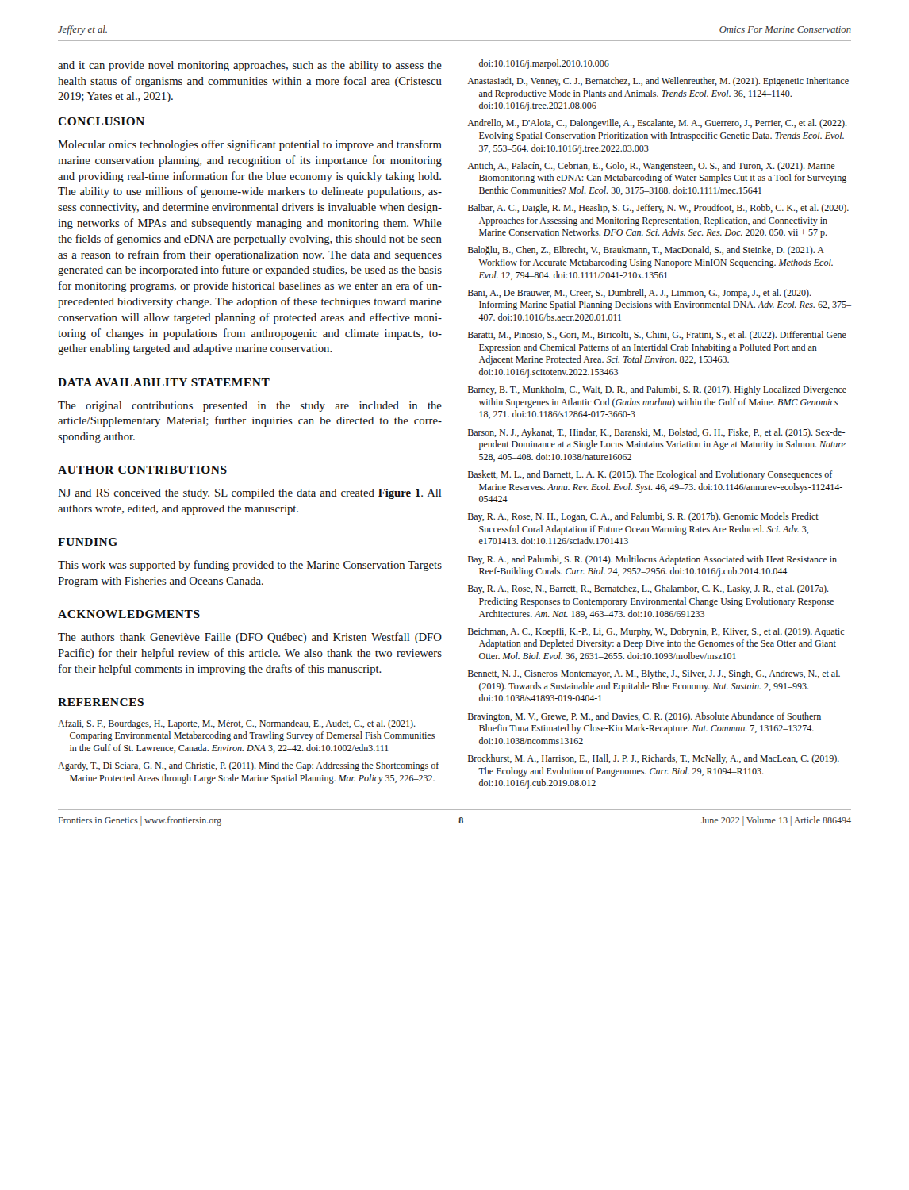Jeffery et al. Omics For Marine Conservation
and it can provide novel monitoring approaches, such as the ability to assess the health status of organisms and communities within a more focal area (Cristescu 2019; Yates et al., 2021).
Conclusion
Molecular omics technologies offer significant potential to improve and transform marine conservation planning, and recognition of its importance for monitoring and providing real-time information for the blue economy is quickly taking hold. The ability to use millions of genome-wide markers to delineate populations, assess connectivity, and determine environmental drivers is invaluable when designing networks of MPAs and subsequently managing and monitoring them. While the fields of genomics and eDNA are perpetually evolving, this should not be seen as a reason to refrain from their operationalization now. The data and sequences generated can be incorporated into future or expanded studies, be used as the basis for monitoring programs, or provide historical baselines as we enter an era of unprecedented biodiversity change. The adoption of these techniques toward marine conservation will allow targeted planning of protected areas and effective monitoring of changes in populations from anthropogenic and climate impacts, together enabling targeted and adaptive marine conservation.
Data Availability Statement
The original contributions presented in the study are included in the article/Supplementary Material; further inquiries can be directed to the corresponding author.
Author Contributions
NJ and RS conceived the study. SL compiled the data and created Figure 1. All authors wrote, edited, and approved the manuscript.
Funding
This work was supported by funding provided to the Marine Conservation Targets Program with Fisheries and Oceans Canada.
Acknowledgments
The authors thank Geneviève Faille (DFO Québec) and Kristen Westfall (DFO Pacific) for their helpful review of this article. We also thank the two reviewers for their helpful comments in improving the drafts of this manuscript.
References
Afzali, S. F., Bourdages, H., Laporte, M., Mérot, C., Normandeau, E., Audet, C., et al. (2021). Comparing Environmental Metabarcoding and Trawling Survey of Demersal Fish Communities in the Gulf of St. Lawrence, Canada. Environ. DNA 3, 22–42. doi:10.1002/edn3.111
Agardy, T., Di Sciara, G. N., and Christie, P. (2011). Mind the Gap: Addressing the Shortcomings of Marine Protected Areas through Large Scale Marine Spatial Planning. Mar. Policy 35, 226–232. doi:10.1016/j.marpol.2010.10.006
Anastasiadi, D., Venney, C. J., Bernatchez, L., and Wellenreuther, M. (2021). Epigenetic Inheritance and Reproductive Mode in Plants and Animals. Trends Ecol. Evol. 36, 1124–1140. doi:10.1016/j.tree.2021.08.006
Andrello, M., D'Aloia, C., Dalongeville, A., Escalante, M. A., Guerrero, J., Perrier, C., et al. (2022). Evolving Spatial Conservation Prioritization with Intraspecific Genetic Data. Trends Ecol. Evol. 37, 553–564. doi:10.1016/j.tree.2022.03.003
Antich, A., Palacín, C., Cebrian, E., Golo, R., Wangensteen, O. S., and Turon, X. (2021). Marine Biomonitoring with eDNA: Can Metabarcoding of Water Samples Cut it as a Tool for Surveying Benthic Communities? Mol. Ecol. 30, 3175–3188. doi:10.1111/mec.15641
Balbar, A. C., Daigle, R. M., Heaslip, S. G., Jeffery, N. W., Proudfoot, B., Robb, C. K., et al. (2020). Approaches for Assessing and Monitoring Representation, Replication, and Connectivity in Marine Conservation Networks. DFO Can. Sci. Advis. Sec. Res. Doc. 2020. 050. vii + 57 p.
Baloğlu, B., Chen, Z., Elbrecht, V., Braukmann, T., MacDonald, S., and Steinke, D. (2021). A Workflow for Accurate Metabarcoding Using Nanopore MinION Sequencing. Methods Ecol. Evol. 12, 794–804. doi:10.1111/2041-210x.13561
Bani, A., De Brauwer, M., Creer, S., Dumbrell, A. J., Limmon, G., Jompa, J., et al. (2020). Informing Marine Spatial Planning Decisions with Environmental DNA. Adv. Ecol. Res. 62, 375–407. doi:10.1016/bs.aecr.2020.01.011
Baratti, M., Pinosio, S., Gori, M., Biricolti, S., Chini, G., Fratini, S., et al. (2022). Differential Gene Expression and Chemical Patterns of an Intertidal Crab Inhabiting a Polluted Port and an Adjacent Marine Protected Area. Sci. Total Environ. 822, 153463. doi:10.1016/j.scitotenv.2022.153463
Barney, B. T., Munkholm, C., Walt, D. R., and Palumbi, S. R. (2017). Highly Localized Divergence within Supergenes in Atlantic Cod (Gadus morhua) within the Gulf of Maine. BMC Genomics 18, 271. doi:10.1186/s12864-017-3660-3
Barson, N. J., Aykanat, T., Hindar, K., Baranski, M., Bolstad, G. H., Fiske, P., et al. (2015). Sex-dependent Dominance at a Single Locus Maintains Variation in Age at Maturity in Salmon. Nature 528, 405–408. doi:10.1038/nature16062
Baskett, M. L., and Barnett, L. A. K. (2015). The Ecological and Evolutionary Consequences of Marine Reserves. Annu. Rev. Ecol. Evol. Syst. 46, 49–73. doi:10.1146/annurev-ecolsys-112414-054424
Bay, R. A., Rose, N. H., Logan, C. A., and Palumbi, S. R. (2017b). Genomic Models Predict Successful Coral Adaptation if Future Ocean Warming Rates Are Reduced. Sci. Adv. 3, e1701413. doi:10.1126/sciadv.1701413
Bay, R. A., and Palumbi, S. R. (2014). Multilocus Adaptation Associated with Heat Resistance in Reef-Building Corals. Curr. Biol. 24, 2952–2956. doi:10.1016/j.cub.2014.10.044
Bay, R. A., Rose, N., Barrett, R., Bernatchez, L., Ghalambor, C. K., Lasky, J. R., et al. (2017a). Predicting Responses to Contemporary Environmental Change Using Evolutionary Response Architectures. Am. Nat. 189, 463–473. doi:10.1086/691233
Beichman, A. C., Koepfli, K.-P., Li, G., Murphy, W., Dobrynin, P., Kliver, S., et al. (2019). Aquatic Adaptation and Depleted Diversity: a Deep Dive into the Genomes of the Sea Otter and Giant Otter. Mol. Biol. Evol. 36, 2631–2655. doi:10.1093/molbev/msz101
Bennett, N. J., Cisneros-Montemayor, A. M., Blythe, J., Silver, J. J., Singh, G., Andrews, N., et al. (2019). Towards a Sustainable and Equitable Blue Economy. Nat. Sustain. 2, 991–993. doi:10.1038/s41893-019-0404-1
Bravington, M. V., Grewe, P. M., and Davies, C. R. (2016). Absolute Abundance of Southern Bluefin Tuna Estimated by Close-Kin Mark-Recapture. Nat. Commun. 7, 13162–13274. doi:10.1038/ncomms13162
Brockhurst, M. A., Harrison, E., Hall, J. P. J., Richards, T., McNally, A., and MacLean, C. (2019). The Ecology and Evolution of Pangenomes. Curr. Biol. 29, R1094–R1103. doi:10.1016/j.cub.2019.08.012
Frontiers in Genetics | www.frontiersin.org 8 June 2022 | Volume 13 | Article 886494